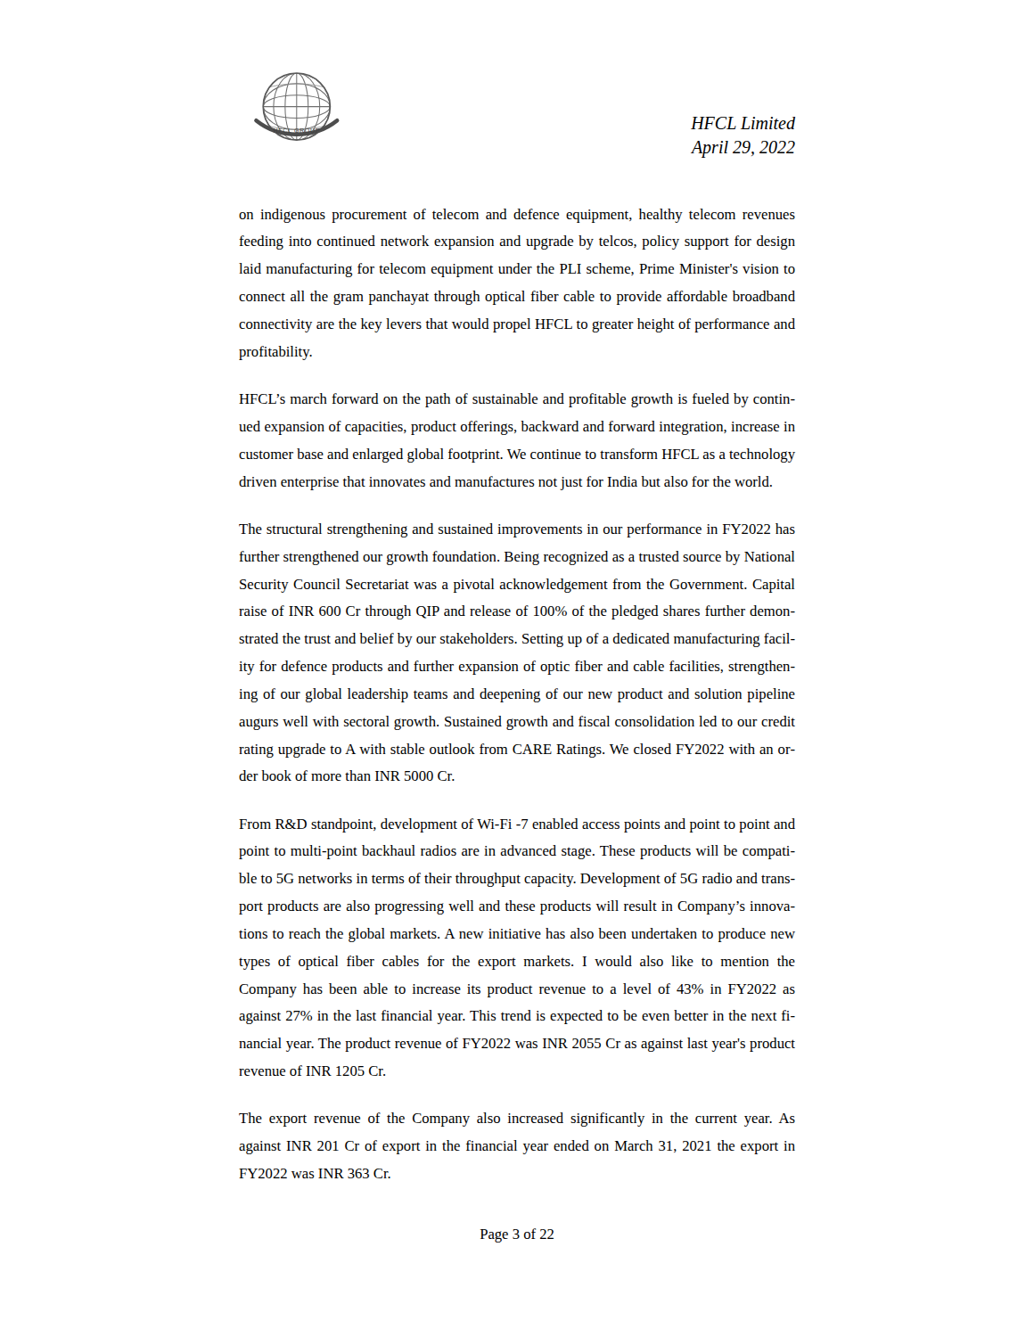HFCL GROUP
HFCL Limited
April 29, 2022
on indigenous procurement of telecom and defence equipment, healthy telecom revenues feeding into continued network expansion and upgrade by telcos, policy support for design laid manufacturing for telecom equipment under the PLI scheme, Prime Minister's vision to connect all the gram panchayat through optical fiber cable to provide affordable broadband connectivity are the key levers that would propel HFCL to greater height of performance and profitability.
HFCL’s march forward on the path of sustainable and profitable growth is fueled by continued expansion of capacities, product offerings, backward and forward integration, increase in customer base and enlarged global footprint. We continue to transform HFCL as a technology driven enterprise that innovates and manufactures not just for India but also for the world.
The structural strengthening and sustained improvements in our performance in FY2022 has further strengthened our growth foundation. Being recognized as a trusted source by National Security Council Secretariat was a pivotal acknowledgement from the Government. Capital raise of INR 600 Cr through QIP and release of 100% of the pledged shares further demonstrated the trust and belief by our stakeholders. Setting up of a dedicated manufacturing facility for defence products and further expansion of optic fiber and cable facilities, strengthening of our global leadership teams and deepening of our new product and solution pipeline augurs well with sectoral growth. Sustained growth and fiscal consolidation led to our credit rating upgrade to A with stable outlook from CARE Ratings. We closed FY2022 with an order book of more than INR 5000 Cr.
From R&D standpoint, development of Wi-Fi -7 enabled access points and point to point and point to multi-point backhaul radios are in advanced stage. These products will be compatible to 5G networks in terms of their throughput capacity. Development of 5G radio and transport products are also progressing well and these products will result in Company’s innovations to reach the global markets. A new initiative has also been undertaken to produce new types of optical fiber cables for the export markets. I would also like to mention the Company has been able to increase its product revenue to a level of 43% in FY2022 as against 27% in the last financial year. This trend is expected to be even better in the next financial year. The product revenue of FY2022 was INR 2055 Cr as against last year's product revenue of INR 1205 Cr.
The export revenue of the Company also increased significantly in the current year. As against INR 201 Cr of export in the financial year ended on March 31, 2021 the export in FY2022 was INR 363 Cr.
Page 3 of 22